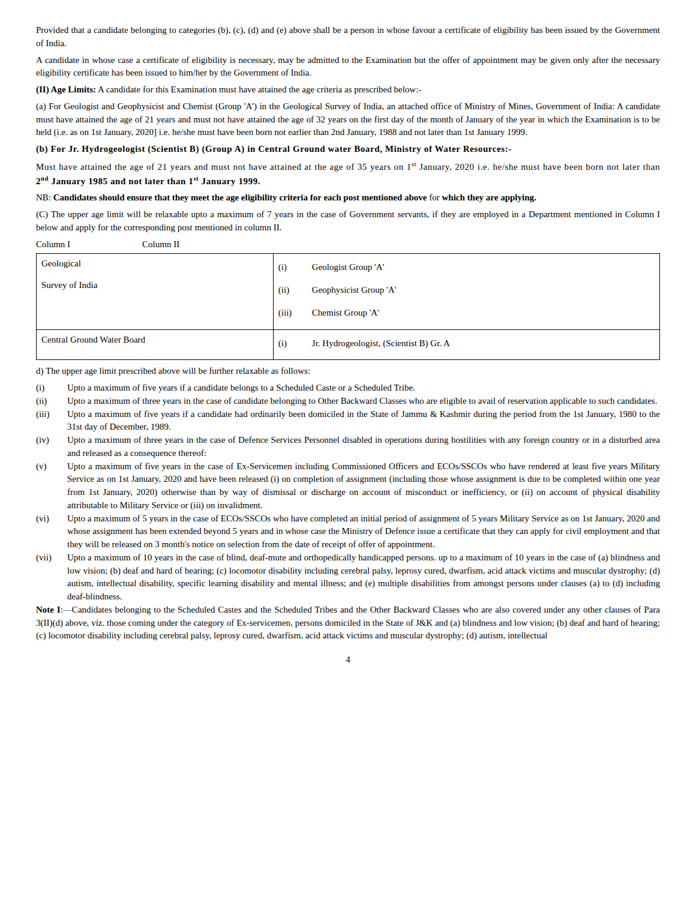Provided that a candidate belonging to categories (b), (c), (d) and (e) above shall be a person in whose favour a certificate of eligibility has been issued by the Government of India.
A candidate in whose case a certificate of eligibility is necessary, may be admitted to the Examination but the offer of appointment may be given only after the necessary eligibility certificate has been issued to him/her by the Government of India.
(II) Age Limits: A candidate for this Examination must have attained the age criteria as prescribed below:-
(a) For Geologist and Geophysicist and Chemist (Group 'A') in the Geological Survey of India, an attached office of Ministry of Mines, Government of India: A candidate must have attained the age of 21 years and must not have attained the age of 32 years on the first day of the month of January of the year in which the Examination is to be held (i.e. as on 1st January, 2020] i.e. he/she must have been born not earlier than 2nd January, 1988 and not later than 1st January 1999.
(b) For Jr. Hydrogeologist (Scientist B) (Group A) in Central Ground water Board, Ministry of Water Resources:-
Must have attained the age of 21 years and must not have attained at the age of 35 years on 1st January, 2020 i.e. he/she must have been born not later than 2nd January 1985 and not later than 1st January 1999.
NB: Candidates should ensure that they meet the age eligibility criteria for each post mentioned above for which they are applying.
(C) The upper age limit will be relaxable upto a maximum of 7 years in the case of Government servants, if they are employed in a Department mentioned in Column I below and apply for the corresponding post mentioned in column II.
Column I Column II
| Geological Survey of India | / (i) / Geologist Group 'A' / / (ii) / Geophysicist Group 'A' / / (iii) / Chemist Group 'A' / |
| Central Ground Water Board | / (i) / Jr. Hydrogeologist, (Scientist B) Gr. A / |
d) The upper age limit prescribed above will be further relaxable as follows:
(i) Upto a maximum of five years if a candidate belongs to a Scheduled Caste or a Scheduled Tribe.
(ii) Upto a maximum of three years in the case of candidate belonging to Other Backward Classes who are eligible to avail of reservation applicable to such candidates.
(iii) Upto a maximum of five years if a candidate had ordinarily been domiciled in the State of Jammu & Kashmir during the period from the 1st January, 1980 to the 31st day of December, 1989.
(iv) Upto a maximum of three years in the case of Defence Services Personnel disabled in operations during hostilities with any foreign country or in a disturbed area and released as a consequence thereof:
(v) Upto a maximum of five years in the case of Ex-Servicemen including Commissioned Officers and ECOs/SSCOs who have rendered at least five years Military Service as on 1st January, 2020 and have been released (i) on completion of assignment (including those whose assignment is due to be completed within one year from 1st January, 2020) otherwise than by way of dismissal or discharge on account of misconduct or inefficiency, or (ii) on account of physical disability attributable to Military Service or (iii) on invalidment.
(vi) Upto a maximum of 5 years in the case of ECOs/SSCOs who have completed an initial period of assignment of 5 years Military Service as on 1st January, 2020 and whose assignment has been extended beyond 5 years and in whose case the Ministry of Defence issue a certificate that they can apply for civil employment and that they will be released on 3 month's notice on selection from the date of receipt of offer of appointment.
(vii) Upto a maximum of 10 years in the case of blind, deaf-mute and orthopedically handicapped persons. up to a maximum of 10 years in the case of (a) blindness and low vision; (b) deaf and hard of hearing; (c) locomotor disability including cerebral palsy, leprosy cured, dwarfism, acid attack victims and muscular dystrophy; (d) autism, intellectual disability, specific learning disability and mental illness; and (e) multiple disabilities from amongst persons under clauses (a) to (d) including deaf-blindness.
Note I:—Candidates belonging to the Scheduled Castes and the Scheduled Tribes and the Other Backward Classes who are also covered under any other clauses of Para 3(II)(d) above, viz. those coming under the category of Ex-servicemen, persons domiciled in the State of J&K and (a) blindness and low vision; (b) deaf and hard of hearing; (c) locomotor disability including cerebral palsy, leprosy cured, dwarfism, acid attack victims and muscular dystrophy; (d) autism, intellectual
4